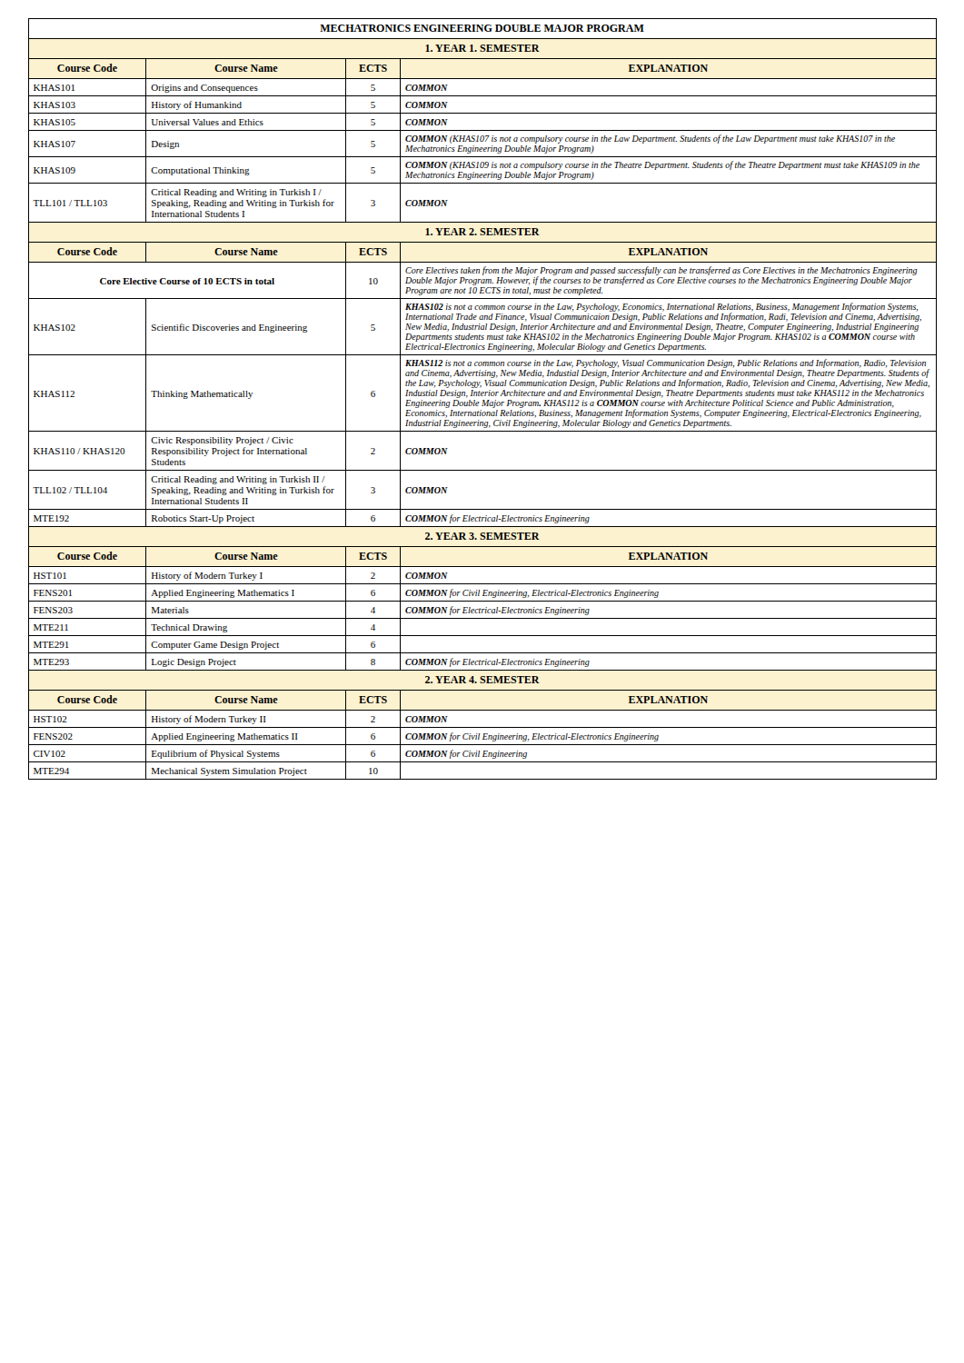| MECHATRONICS ENGINEERING DOUBLE MAJOR PROGRAM |
| --- |
| 1. YEAR 1. SEMESTER |
| Course Code | Course Name | ECTS | EXPLANATION |
| KHAS101 | Origins and Consequences | 5 | COMMON |
| KHAS103 | History of Humankind | 5 | COMMON |
| KHAS105 | Universal Values and Ethics | 5 | COMMON |
| KHAS107 | Design | 5 | COMMON (KHAS107 is not a compulsory course in the Law Department. Students of the Law Department must take KHAS107 in the Mechatronics Engineering Double Major Program) |
| KHAS109 | Computational Thinking | 5 | COMMON (KHAS109 is not a compulsory course in the Theatre Department. Students of the Theatre Department must take KHAS109 in the Mechatronics Engineering Double Major Program) |
| TLL101 / TLL103 | Critical Reading and Writing in Turkish I / Speaking, Reading and Writing in Turkish for International Students I | 3 | COMMON |
| 1. YEAR 2. SEMESTER |
| Course Code | Course Name | ECTS | EXPLANATION |
| Core Elective Course of 10 ECTS in total | 10 | Core Electives taken from the Major Program and passed successfully can be transferred as Core Electives in the Mechatronics Engineering Double Major Program. However, if the courses to be transferred as Core Elective courses to the Mechatronics Engineering Double Major Program are not 10 ECTS in total, must be completed. |
| KHAS102 | Scientific Discoveries and Engineering | 5 | KHAS102 is not a common course in the Law, Psychology, Economics, International Relations, Business, Management Information Systems, International Trade and Finance, Visual Communicaion Design, Public Relations and Information, Radi, Television and Cinema, Advertising, New Media, Industrial Design, Interior Architecture and and Environmental Design, Theatre, Computer Engineering, Industrial Engineering Departments students must take KHAS102 in the Mechatronics Engineering Double Major Program. KHAS102 is a COMMON course with Electrical-Electronics Engineering, Molecular Biology and Genetics Departments. |
| KHAS112 | Thinking Mathematically | 6 | KHAS112 is not a common course in the Law, Psychology, Visual Communication Design, Public Relations and Information, Radio, Television and Cinema, Advertising, New Media, Industial Design, Interior Architecture and and Environmental Design, Theatre Departments. Students of the Law, Psychology, Visual Communication Design, Public Relations and Information, Radio, Television and Cinema, Advertising, New Media, Industial Design, Interior Architecture and and Environmental Design, Theatre Departments students must take KHAS112 in the Mechatronics Engineering Double Major Program . KHAS112 is a COMMON course with Architecture Political Science and Public Administration, Economics, International Relations, Business, Management Information Systems, Computer Engineering, Electrical-Electronics Engineering, Industrial Engineering, Civil Engineering, Molecular Biology and Genetics Departments. |
| KHAS110 / KHAS120 | Civic Responsibility Project / Civic Responsibility Project for International Students | 2 | COMMON |
| TLL102 / TLL104 | Critical Reading and Writing in Turkish II / Speaking, Reading and Writing in Turkish for International Students II | 3 | COMMON |
| MTE192 | Robotics Start-Up Project | 6 | COMMON for Electrical-Electronics Engineering |
| 2. YEAR 3. SEMESTER |
| Course Code | Course Name | ECTS | EXPLANATION |
| HST101 | History of Modern Turkey I | 2 | COMMON |
| FENS201 | Applied Engineering Mathematics I | 6 | COMMON for Civil Engineering, Electrical-Electronics Engineering |
| FENS203 | Materials | 4 | COMMON for Electrical-Electronics Engineering |
| MTE211 | Technical Drawing | 4 | |
| MTE291 | Computer Game Design Project | 6 | |
| MTE293 | Logic Design Project | 8 | COMMON for Electrical-Electronics Engineering |
| 2. YEAR 4. SEMESTER |
| Course Code | Course Name | ECTS | EXPLANATION |
| HST102 | History of Modern Turkey II | 2 | COMMON |
| FENS202 | Applied Engineering Mathematics II | 6 | COMMON for Civil Engineering, Electrical-Electronics Engineering |
| CIV102 | Equlibrium of Physical Systems | 6 | COMMON for Civil Engineering |
| MTE294 | Mechanical System Simulation Project | 10 | |